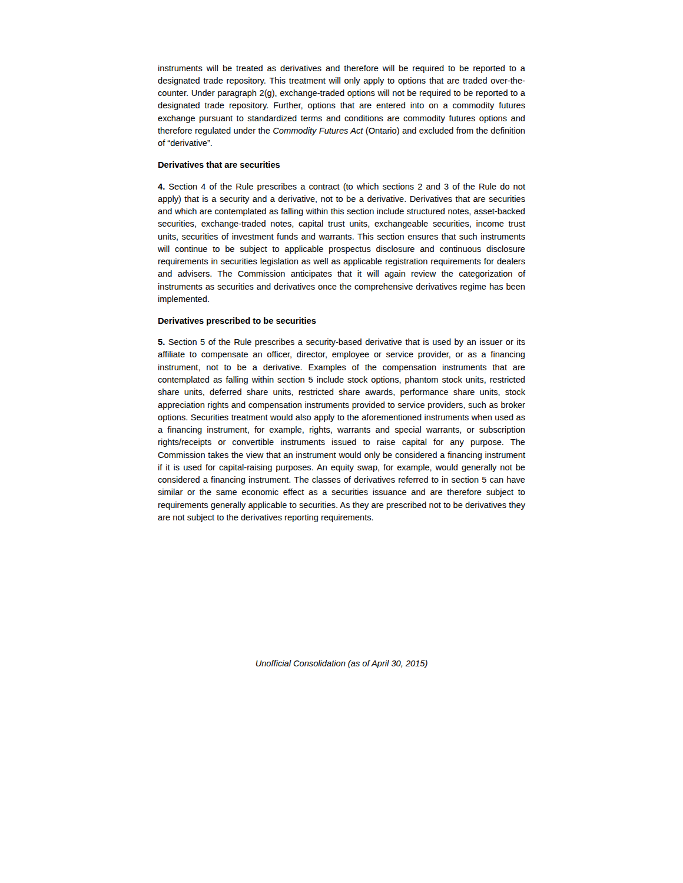instruments will be treated as derivatives and therefore will be required to be reported to a designated trade repository. This treatment will only apply to options that are traded over-the-counter. Under paragraph 2(g), exchange-traded options will not be required to be reported to a designated trade repository. Further, options that are entered into on a commodity futures exchange pursuant to standardized terms and conditions are commodity futures options and therefore regulated under the Commodity Futures Act (Ontario) and excluded from the definition of “derivative”.
Derivatives that are securities
4. Section 4 of the Rule prescribes a contract (to which sections 2 and 3 of the Rule do not apply) that is a security and a derivative, not to be a derivative. Derivatives that are securities and which are contemplated as falling within this section include structured notes, asset-backed securities, exchange-traded notes, capital trust units, exchangeable securities, income trust units, securities of investment funds and warrants. This section ensures that such instruments will continue to be subject to applicable prospectus disclosure and continuous disclosure requirements in securities legislation as well as applicable registration requirements for dealers and advisers. The Commission anticipates that it will again review the categorization of instruments as securities and derivatives once the comprehensive derivatives regime has been implemented.
Derivatives prescribed to be securities
5. Section 5 of the Rule prescribes a security-based derivative that is used by an issuer or its affiliate to compensate an officer, director, employee or service provider, or as a financing instrument, not to be a derivative. Examples of the compensation instruments that are contemplated as falling within section 5 include stock options, phantom stock units, restricted share units, deferred share units, restricted share awards, performance share units, stock appreciation rights and compensation instruments provided to service providers, such as broker options. Securities treatment would also apply to the aforementioned instruments when used as a financing instrument, for example, rights, warrants and special warrants, or subscription rights/receipts or convertible instruments issued to raise capital for any purpose. The Commission takes the view that an instrument would only be considered a financing instrument if it is used for capital-raising purposes. An equity swap, for example, would generally not be considered a financing instrument. The classes of derivatives referred to in section 5 can have similar or the same economic effect as a securities issuance and are therefore subject to requirements generally applicable to securities. As they are prescribed not to be derivatives they are not subject to the derivatives reporting requirements.
Unofficial Consolidation (as of April 30, 2015)